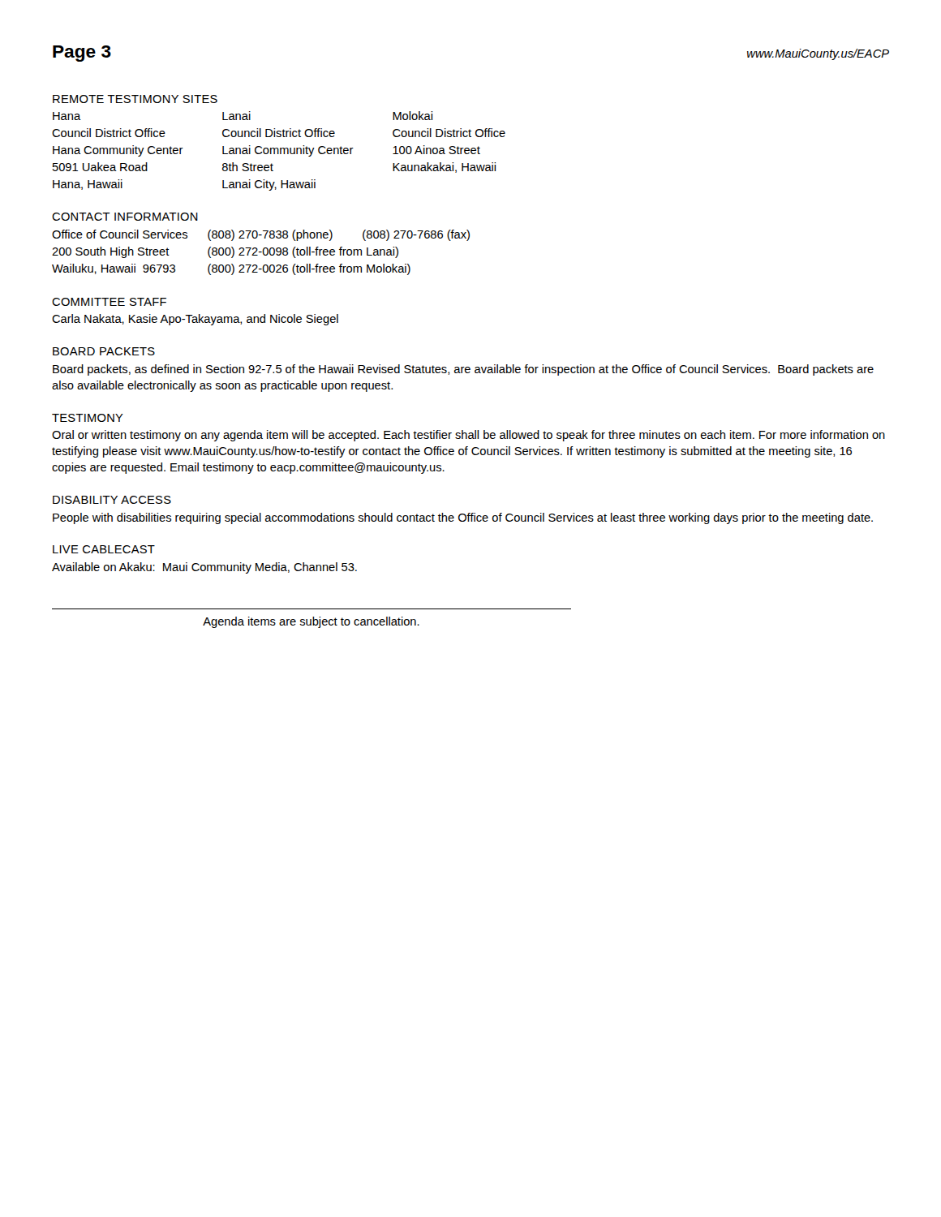Page 3
www.MauiCounty.us/EACP
REMOTE TESTIMONY SITES
| Hana | Lanai | Molokai |
| Council District Office | Council District Office | Council District Office |
| Hana Community Center | Lanai Community Center | 100 Ainoa Street |
| 5091 Uakea Road | 8th Street | Kaunakakai, Hawaii |
| Hana, Hawaii | Lanai City, Hawaii | |
CONTACT INFORMATION
| Office of Council Services | (808) 270-7838 (phone) | (808) 270-7686 (fax) |
| 200 South High Street | (800) 272-0098 (toll-free from Lanai) |
| Wailuku, Hawaii 96793 | (800) 272-0026 (toll-free from Molokai) |
COMMITTEE STAFF
Carla Nakata, Kasie Apo-Takayama, and Nicole Siegel
BOARD PACKETS
Board packets, as defined in Section 92-7.5 of the Hawaii Revised Statutes, are available for inspection at the Office of Council Services. Board packets are also available electronically as soon as practicable upon request.
TESTIMONY
Oral or written testimony on any agenda item will be accepted. Each testifier shall be allowed to speak for three minutes on each item. For more information on testifying please visit www.MauiCounty.us/how-to-testify or contact the Office of Council Services. If written testimony is submitted at the meeting site, 16 copies are requested. Email testimony to eacp.committee@mauicounty.us.
DISABILITY ACCESS
People with disabilities requiring special accommodations should contact the Office of Council Services at least three working days prior to the meeting date.
LIVE CABLECAST
Available on Akaku: Maui Community Media, Channel 53.
Agenda items are subject to cancellation.